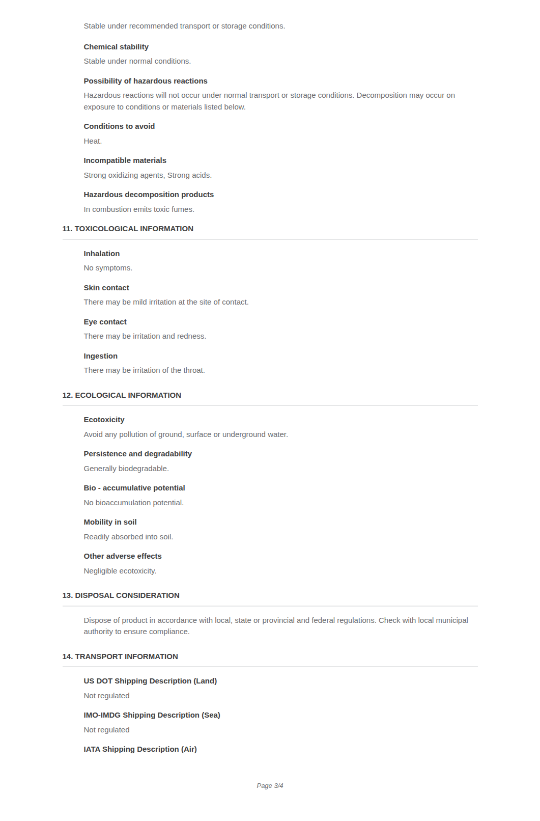Stable under recommended transport or storage conditions.
Chemical stability
Stable under normal conditions.
Possibility of hazardous reactions
Hazardous reactions will not occur under normal transport or storage conditions. Decomposition may occur on exposure to conditions or materials listed below.
Conditions to avoid
Heat.
Incompatible materials
Strong oxidizing agents, Strong acids.
Hazardous decomposition products
In combustion emits toxic fumes.
11. TOXICOLOGICAL INFORMATION
Inhalation
No symptoms.
Skin contact
There may be mild irritation at the site of contact.
Eye contact
There may be irritation and redness.
Ingestion
There may be irritation of the throat.
12. ECOLOGICAL INFORMATION
Ecotoxicity
Avoid any pollution of ground, surface or underground water.
Persistence and degradability
Generally biodegradable.
Bio - accumulative potential
No bioaccumulation potential.
Mobility in soil
Readily absorbed into soil.
Other adverse effects
Negligible ecotoxicity.
13. DISPOSAL CONSIDERATION
Dispose of product in accordance with local, state or provincial and federal regulations. Check with local municipal authority to ensure compliance.
14. TRANSPORT INFORMATION
US DOT Shipping Description (Land)
Not regulated
IMO-IMDG Shipping Description (Sea)
Not regulated
IATA Shipping Description (Air)
Page 3/4